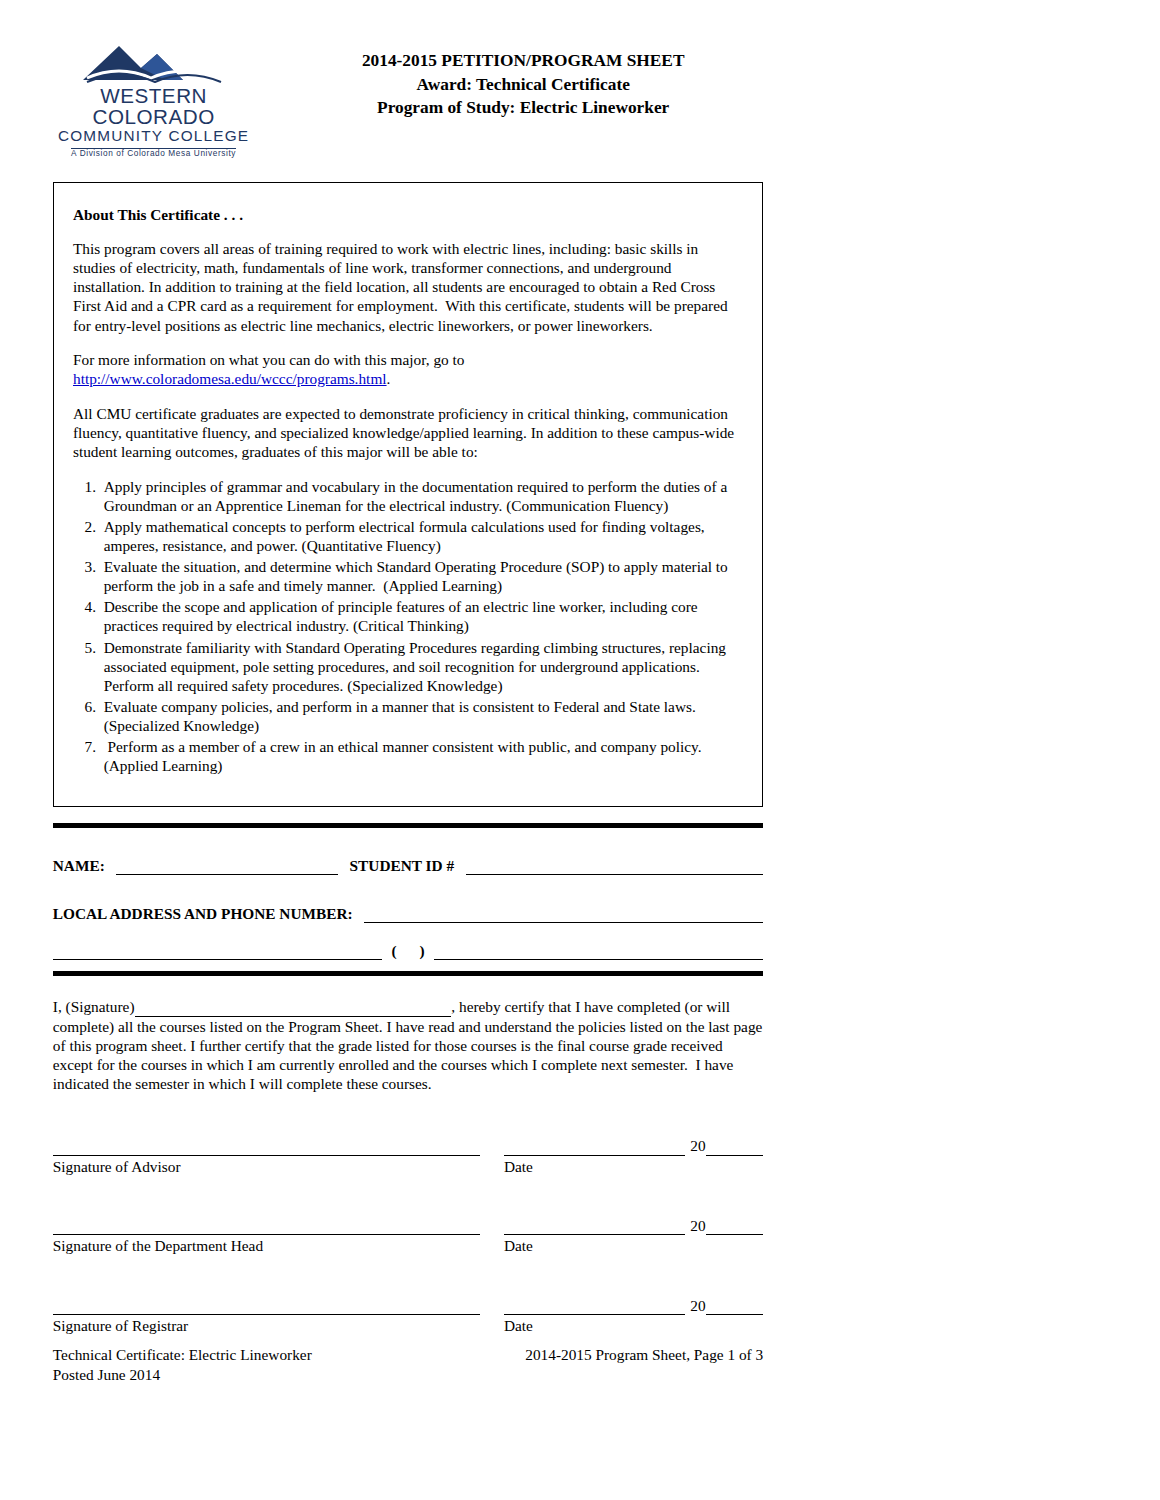WESTERN COLORADO
COMMUNITY COLLEGE
A Division of Colorado Mesa University
2014-2015 PETITION/PROGRAM SHEET
Award: Technical Certificate
Program of Study: Electric Lineworker
About This Certificate . . .
This program covers all areas of training required to work with electric lines, including: basic skills in studies of electricity, math, fundamentals of line work, transformer connections, and underground installation. In addition to training at the field location, all students are encouraged to obtain a Red Cross First Aid and a CPR card as a requirement for employment. With this certificate, students will be prepared for entry-level positions as electric line mechanics, electric lineworkers, or power lineworkers.
For more information on what you can do with this major, go to http://www.coloradomesa.edu/wccc/programs.html.
All CMU certificate graduates are expected to demonstrate proficiency in critical thinking, communication fluency, quantitative fluency, and specialized knowledge/applied learning. In addition to these campus-wide student learning outcomes, graduates of this major will be able to:
Apply principles of grammar and vocabulary in the documentation required to perform the duties of a Groundman or an Apprentice Lineman for the electrical industry. (Communication Fluency)
Apply mathematical concepts to perform electrical formula calculations used for finding voltages, amperes, resistance, and power. (Quantitative Fluency)
Evaluate the situation, and determine which Standard Operating Procedure (SOP) to apply material to perform the job in a safe and timely manner. (Applied Learning)
Describe the scope and application of principle features of an electric line worker, including core practices required by electrical industry. (Critical Thinking)
Demonstrate familiarity with Standard Operating Procedures regarding climbing structures, replacing associated equipment, pole setting procedures, and soil recognition for underground applications. Perform all required safety procedures. (Specialized Knowledge)
Evaluate company policies, and perform in a manner that is consistent to Federal and State laws. (Specialized Knowledge)
Perform as a member of a crew in an ethical manner consistent with public, and company policy. (Applied Learning)
NAME: STUDENT ID #
LOCAL ADDRESS AND PHONE NUMBER:
( )
I, (Signature) , hereby certify that I have completed (or will complete) all the courses listed on the Program Sheet. I have read and understand the policies listed on the last page of this program sheet. I further certify that the grade listed for those courses is the final course grade received except for the courses in which I am currently enrolled and the courses which I complete next semester. I have indicated the semester in which I will complete these courses.
20
Signature of Advisor Date
20
Signature of the Department Head Date
20
Signature of Registrar Date
Technical Certificate: Electric Lineworker
Posted June 2014
2014-2015 Program Sheet, Page 1 of 3